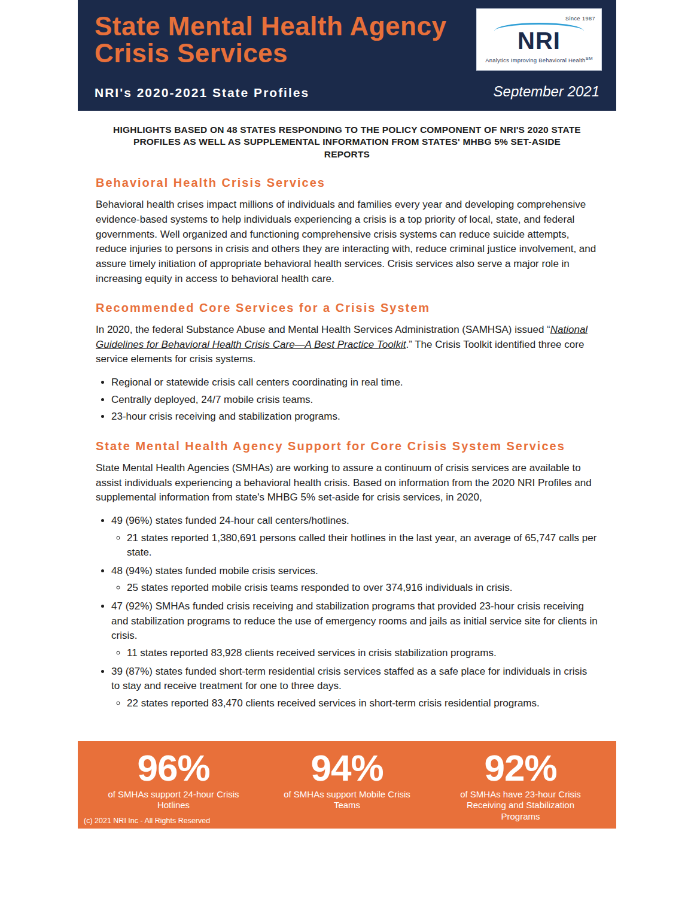Since 1987
NRI
Analytics Improving Behavioral HealthSM
State Mental Health Agency
Crisis Services
NRI's 2020-2021 State Profiles
September 2021
HIGHLIGHTS BASED ON 48 STATES RESPONDING TO THE POLICY COMPONENT OF NRI'S 2020 STATE PROFILES AS WELL AS SUPPLEMENTAL INFORMATION FROM STATES' MHBG 5% SET-ASIDE REPORTS
Behavioral Health Crisis Services
Behavioral health crises impact millions of individuals and families every year and developing comprehensive evidence-based systems to help individuals experiencing a crisis is a top priority of local, state, and federal governments. Well organized and functioning comprehensive crisis systems can reduce suicide attempts, reduce injuries to persons in crisis and others they are interacting with, reduce criminal justice involvement, and assure timely initiation of appropriate behavioral health services. Crisis services also serve a major role in increasing equity in access to behavioral health care.
Recommended Core Services for a Crisis System
In 2020, the federal Substance Abuse and Mental Health Services Administration (SAMHSA) issued “National Guidelines for Behavioral Health Crisis Care—A Best Practice Toolkit.” The Crisis Toolkit identified three core service elements for crisis systems.
Regional or statewide crisis call centers coordinating in real time.
Centrally deployed, 24/7 mobile crisis teams.
23-hour crisis receiving and stabilization programs.
State Mental Health Agency Support for Core Crisis System Services
State Mental Health Agencies (SMHAs) are working to assure a continuum of crisis services are available to assist individuals experiencing a behavioral health crisis. Based on information from the 2020 NRI Profiles and supplemental information from state's MHBG 5% set-aside for crisis services, in 2020,
49 (96%) states funded 24-hour call centers/hotlines.
21 states reported 1,380,691 persons called their hotlines in the last year, an average of 65,747 calls per state.
48 (94%) states funded mobile crisis services.
25 states reported mobile crisis teams responded to over 374,916 individuals in crisis.
47 (92%) SMHAs funded crisis receiving and stabilization programs that provided 23-hour crisis receiving and stabilization programs to reduce the use of emergency rooms and jails as initial service site for clients in crisis.
11 states reported 83,928 clients received services in crisis stabilization programs.
39 (87%) states funded short-term residential crisis services staffed as a safe place for individuals in crisis to stay and receive treatment for one to three days.
22 states reported 83,470 clients received services in short-term crisis residential programs.
96%
of SMHAs support 24-hour Crisis Hotlines
94%
of SMHAs support Mobile Crisis Teams
92%
of SMHAs have 23-hour Crisis Receiving and Stabilization Programs
(c) 2021 NRI Inc - All Rights Reserved